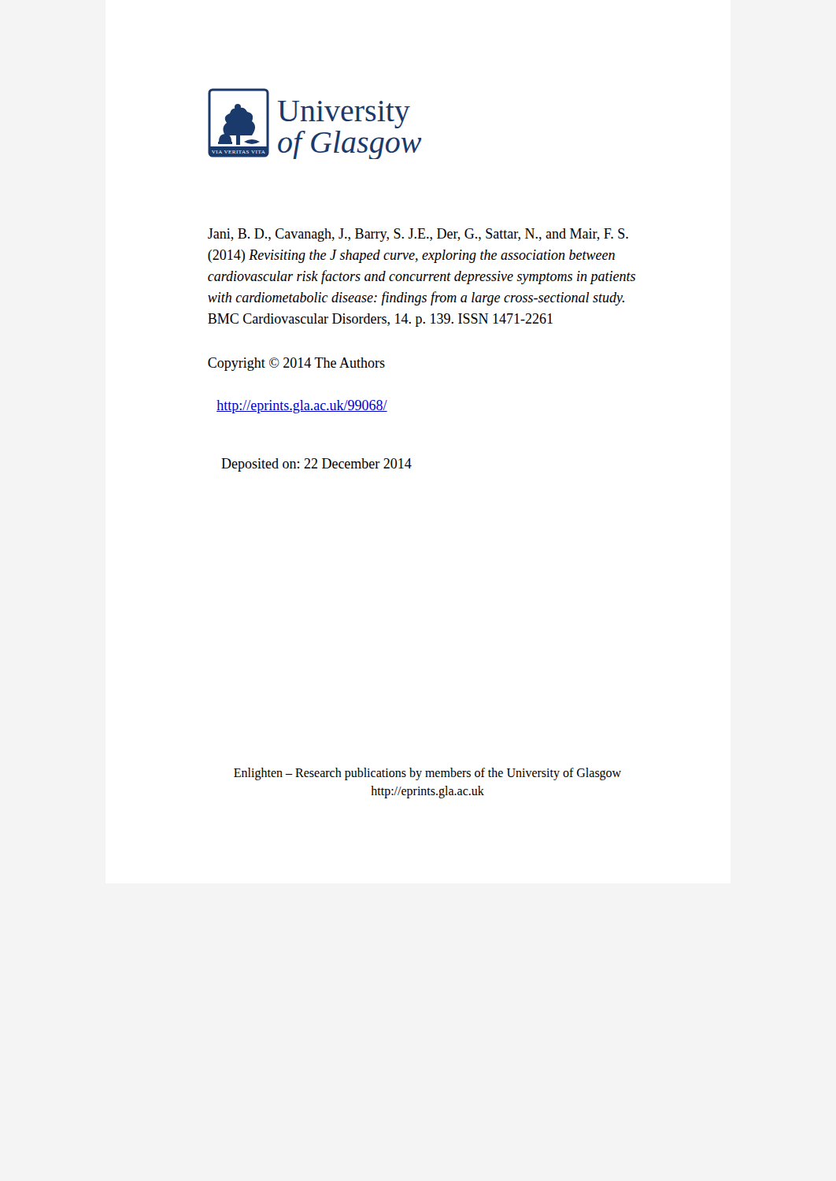VIA VERITAS VITA University of Glasgow
Jani, B. D., Cavanagh, J., Barry, S. J.E., Der, G., Sattar, N., and Mair, F. S. (2014) Revisiting the J shaped curve, exploring the association between cardiovascular risk factors and concurrent depressive symptoms in patients with cardiometabolic disease: findings from a large cross-sectional study. BMC Cardiovascular Disorders, 14. p. 139. ISSN 1471-2261
Copyright © 2014 The Authors
http://eprints.gla.ac.uk/99068/
Deposited on: 22 December 2014
Enlighten – Research publications by members of the University of Glasgow
http://eprints.gla.ac.uk